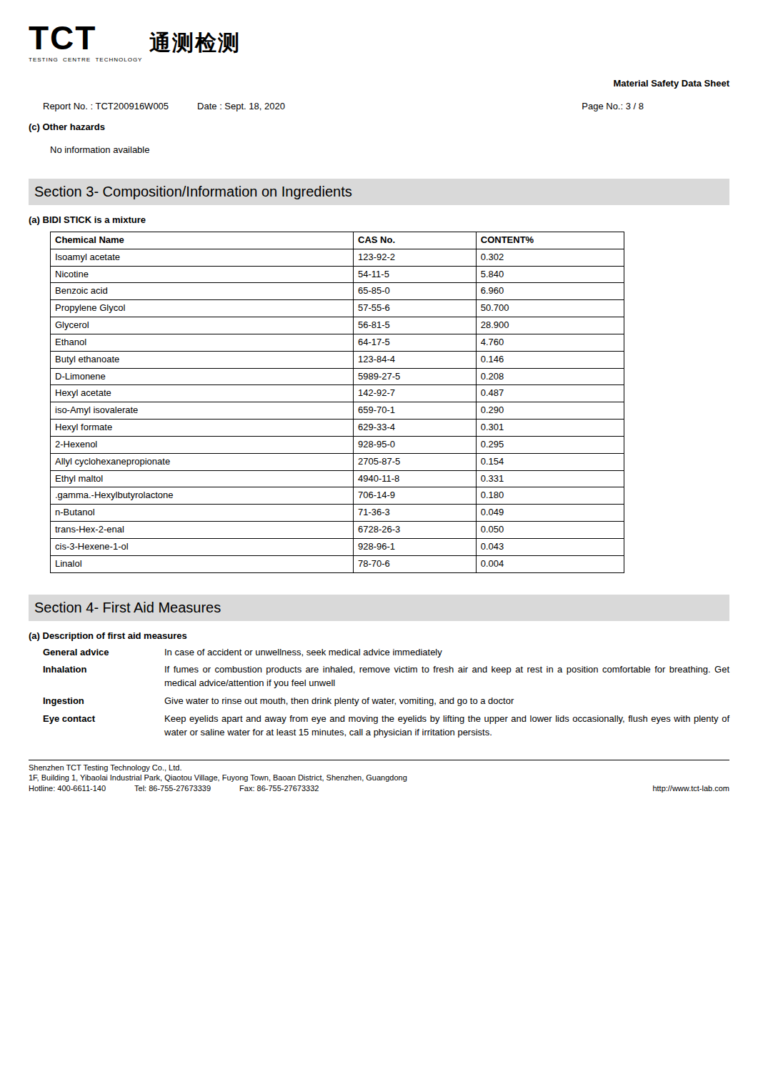TCT
TESTING CENTRE TECHNOLOGY
通测检测
Material Safety Data Sheet
Report No. : TCT200916W005 Date : Sept. 18, 2020 Page No.: 3 / 8
(c) Other hazards
No information available
Section 3- Composition/Information on Ingredients
(a) BIDI STICK is a mixture
| Chemical Name | CAS No. | CONTENT% |
| --- | --- | --- |
| Isoamyl acetate | 123-92-2 | 0.302 |
| Nicotine | 54-11-5 | 5.840 |
| Benzoic acid | 65-85-0 | 6.960 |
| Propylene Glycol | 57-55-6 | 50.700 |
| Glycerol | 56-81-5 | 28.900 |
| Ethanol | 64-17-5 | 4.760 |
| Butyl ethanoate | 123-84-4 | 0.146 |
| D-Limonene | 5989-27-5 | 0.208 |
| Hexyl acetate | 142-92-7 | 0.487 |
| iso-Amyl isovalerate | 659-70-1 | 0.290 |
| Hexyl formate | 629-33-4 | 0.301 |
| 2-Hexenol | 928-95-0 | 0.295 |
| Allyl cyclohexanepropionate | 2705-87-5 | 0.154 |
| Ethyl maltol | 4940-11-8 | 0.331 |
| .gamma.-Hexylbutyrolactone | 706-14-9 | 0.180 |
| n-Butanol | 71-36-3 | 0.049 |
| trans-Hex-2-enal | 6728-26-3 | 0.050 |
| cis-3-Hexene-1-ol | 928-96-1 | 0.043 |
| Linalol | 78-70-6 | 0.004 |
Section 4- First Aid Measures
(a) Description of first aid measures
General advice
In case of accident or unwellness, seek medical advice immediately
Inhalation
If fumes or combustion products are inhaled, remove victim to fresh air and keep at rest in a position comfortable for breathing. Get medical advice/attention if you feel unwell
Ingestion
Give water to rinse out mouth, then drink plenty of water, vomiting, and go to a doctor
Eye contact
Keep eyelids apart and away from eye and moving the eyelids by lifting the upper and lower lids occasionally, flush eyes with plenty of water or saline water for at least 15 minutes, call a physician if irritation persists.
Shenzhen TCT Testing Technology Co., Ltd.
1F, Building 1, Yibaolai Industrial Park, Qiaotou Village, Fuyong Town, Baoan District, Shenzhen, Guangdong
Hotline: 400-6611-140 Tel: 86-755-27673339 Fax: 86-755-27673332 http://www.tct-lab.com